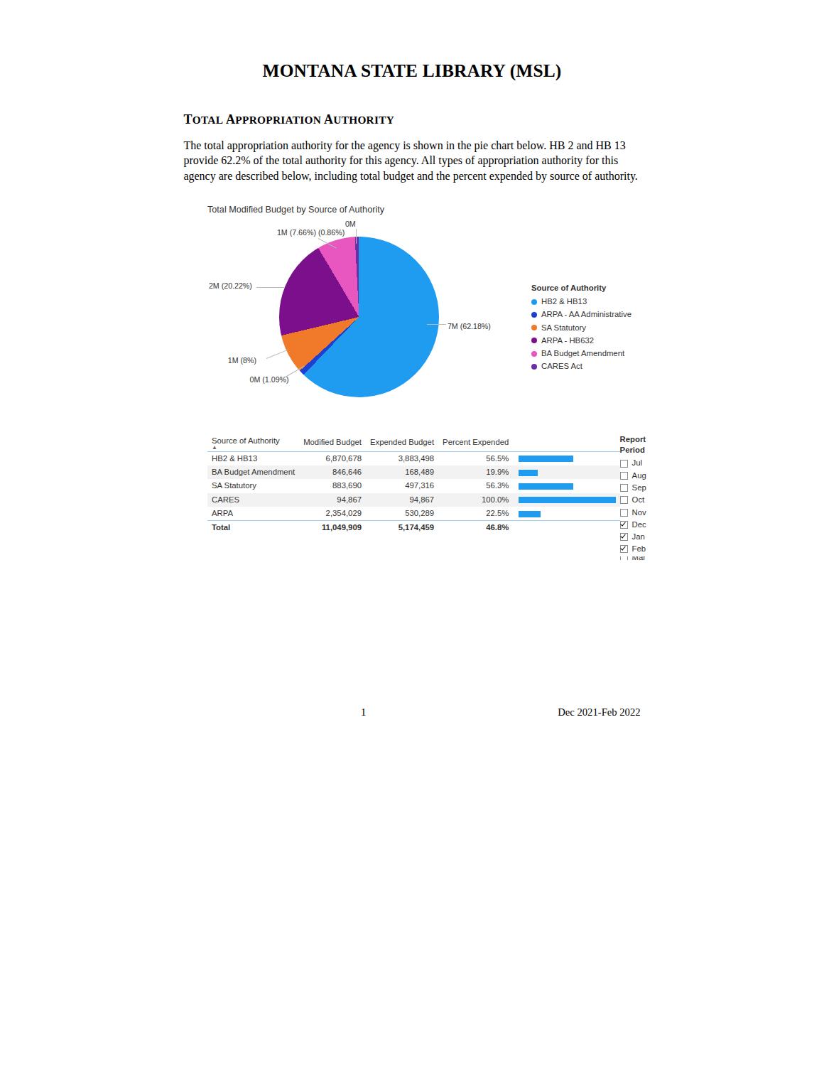MONTANA STATE LIBRARY (MSL)
TOTAL APPROPRIATION AUTHORITY
The total appropriation authority for the agency is shown in the pie chart below. HB 2 and HB 13 provide 62.2% of the total authority for this agency. All types of appropriation authority for this agency are described below, including total budget and the percent expended by source of authority.
Total Modified Budget by Source of Authority
0M 1M (7.66%) (0.86%) 2M (20.22%) 1M (8%) 0M (1.09%) 7M (62.18%)
Source of Authority
HB2 & HB13
ARPA - AA Administrative
SA Statutory
ARPA - HB632
BA Budget Amendment
CARES Act
| Source of Authority ▲ | Modified Budget | Expended Budget | Percent Expended | |
| --- | --- | --- | --- | --- |
| HB2 & HB13 | 6,870,678 | 3,883,498 | 56.5% | |
| BA Budget Amendment | 846,646 | 168,489 | 19.9% | |
| SA Statutory | 883,690 | 497,316 | 56.3% | |
| CARES | 94,867 | 94,867 | 100.0% | |
| ARPA | 2,354,029 | 530,289 | 22.5% | |
| Total | 11,049,909 | 5,174,459 | 46.8% | |
Report Period
Jul
Aug
Sep
Oct
Nov
Dec
Jan
Feb
Mar
1 Dec 2021-Feb 2022